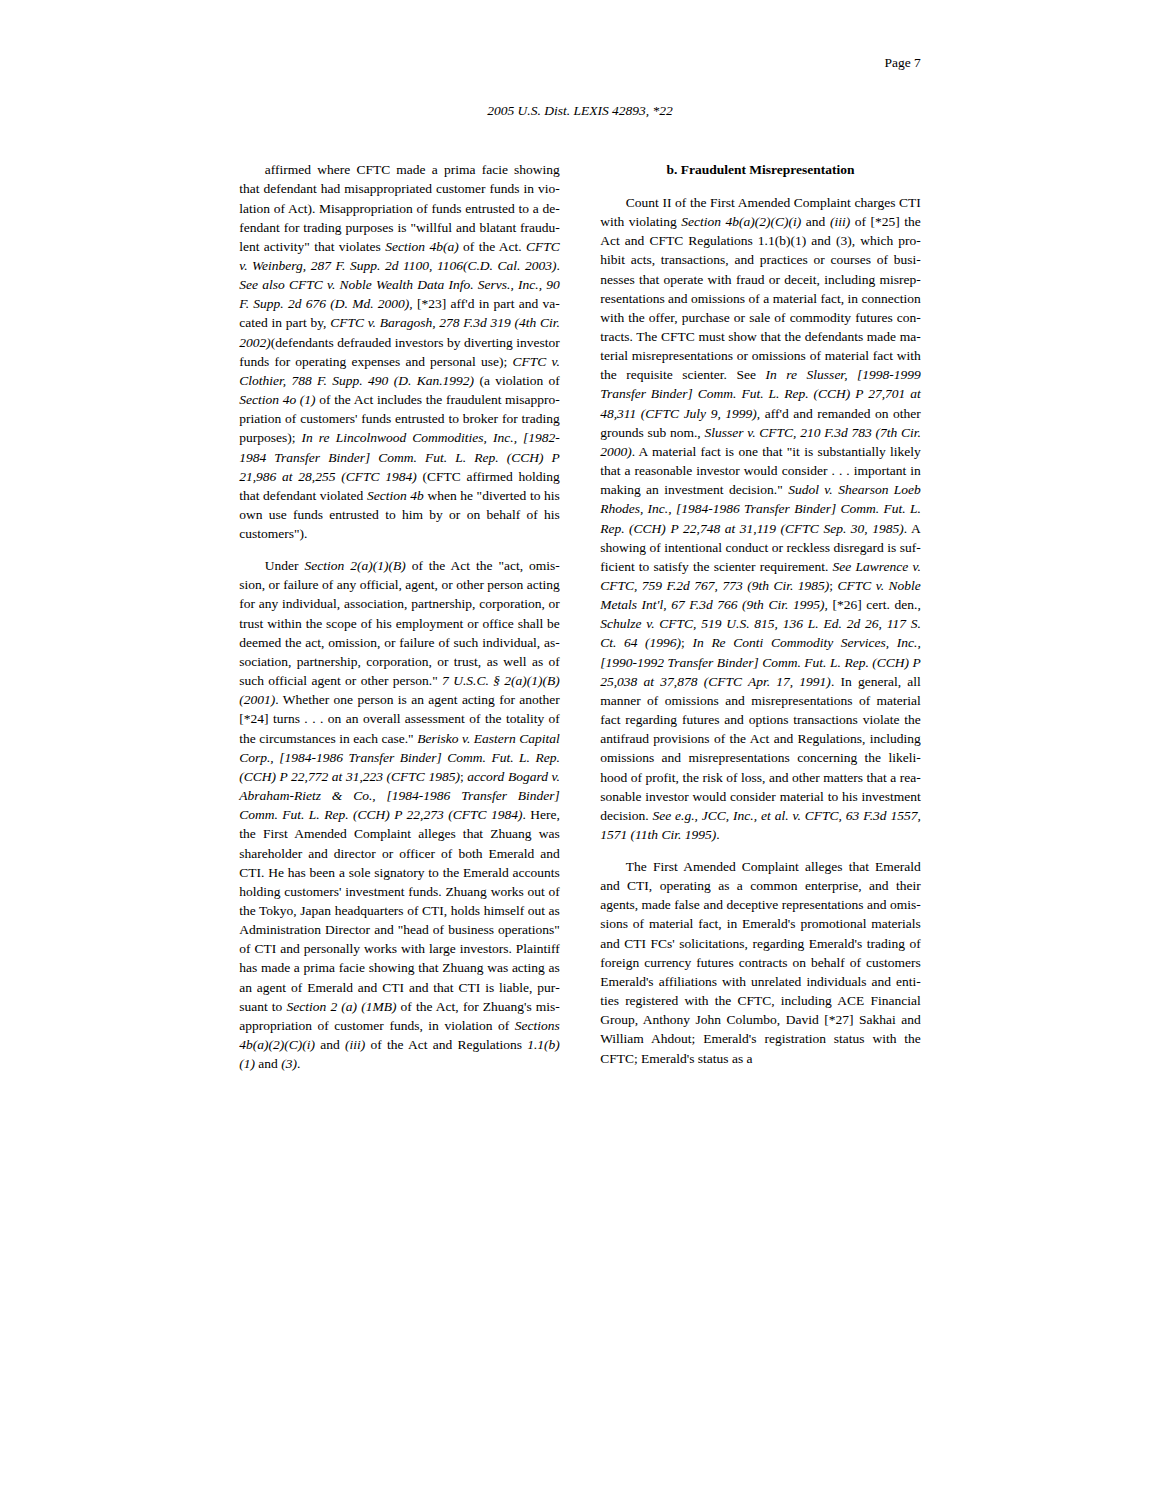Page 7
2005 U.S. Dist. LEXIS 42893, *22
affirmed where CFTC made a prima facie showing that defendant had misappropriated customer funds in violation of Act). Misappropriation of funds entrusted to a defendant for trading purposes is "willful and blatant fraudulent activity" that violates Section 4b(a) of the Act. CFTC v. Weinberg, 287 F. Supp. 2d 1100, 1106(C.D. Cal. 2003). See also CFTC v. Noble Wealth Data Info. Servs., Inc., 90 F. Supp. 2d 676 (D. Md. 2000), [*23] aff'd in part and vacated in part by, CFTC v. Baragosh, 278 F.3d 319 (4th Cir. 2002)(defendants defrauded investors by diverting investor funds for operating expenses and personal use); CFTC v. Clothier, 788 F. Supp. 490 (D. Kan.1992) (a violation of Section 4o (1) of the Act includes the fraudulent misappropriation of customers' funds entrusted to broker for trading purposes); In re Lincolnwood Commodities, Inc., [1982-1984 Transfer Binder] Comm. Fut. L. Rep. (CCH) P 21,986 at 28,255 (CFTC 1984) (CFTC affirmed holding that defendant violated Section 4b when he "diverted to his own use funds entrusted to him by or on behalf of his customers").
Under Section 2(a)(1)(B) of the Act the "act, omission, or failure of any official, agent, or other person acting for any individual, association, partnership, corporation, or trust within the scope of his employment or office shall be deemed the act, omission, or failure of such individual, association, partnership, corporation, or trust, as well as of such official agent or other person." 7 U.S.C. § 2(a)(1)(B) (2001). Whether one person is an agent acting for another [*24] turns . . . on an overall assessment of the totality of the circumstances in each case." Berisko v. Eastern Capital Corp., [1984-1986 Transfer Binder] Comm. Fut. L. Rep. (CCH) P 22,772 at 31,223 (CFTC 1985); accord Bogard v. Abraham-Rietz & Co., [1984-1986 Transfer Binder] Comm. Fut. L. Rep. (CCH) P 22,273 (CFTC 1984). Here, the First Amended Complaint alleges that Zhuang was shareholder and director or officer of both Emerald and CTI. He has been a sole signatory to the Emerald accounts holding customers' investment funds. Zhuang works out of the Tokyo, Japan headquarters of CTI, holds himself out as Administration Director and "head of business operations" of CTI and personally works with large investors. Plaintiff has made a prima facie showing that Zhuang was acting as an agent of Emerald and CTI and that CTI is liable, pursuant to Section 2 (a) (1MB) of the Act, for Zhuang's misappropriation of customer funds, in violation of Sections 4b(a)(2)(C)(i) and (iii) of the Act and Regulations 1.1(b)(1) and (3).
b. Fraudulent Misrepresentation
Count II of the First Amended Complaint charges CTI with violating Section 4b(a)(2)(C)(i) and (iii) of [*25] the Act and CFTC Regulations 1.1(b)(1) and (3), which prohibit acts, transactions, and practices or courses of businesses that operate with fraud or deceit, including misrepresentations and omissions of a material fact, in connection with the offer, purchase or sale of commodity futures contracts. The CFTC must show that the defendants made material misrepresentations or omissions of material fact with the requisite scienter. See In re Slusser, [1998-1999 Transfer Binder] Comm. Fut. L. Rep. (CCH) P 27,701 at 48,311 (CFTC July 9, 1999), aff'd and remanded on other grounds sub nom., Slusser v. CFTC, 210 F.3d 783 (7th Cir. 2000). A material fact is one that "it is substantially likely that a reasonable investor would consider . . . important in making an investment decision." Sudol v. Shearson Loeb Rhodes, Inc., [1984-1986 Transfer Binder] Comm. Fut. L. Rep. (CCH) P 22,748 at 31,119 (CFTC Sep. 30, 1985). A showing of intentional conduct or reckless disregard is sufficient to satisfy the scienter requirement. See Lawrence v. CFTC, 759 F.2d 767, 773 (9th Cir. 1985); CFTC v. Noble Metals Int'l, 67 F.3d 766 (9th Cir. 1995), [*26] cert. den., Schulze v. CFTC, 519 U.S. 815, 136 L. Ed. 2d 26, 117 S. Ct. 64 (1996); In Re Conti Commodity Services, Inc., [1990-1992 Transfer Binder] Comm. Fut. L. Rep. (CCH) P 25,038 at 37,878 (CFTC Apr. 17, 1991). In general, all manner of omissions and misrepresentations of material fact regarding futures and options transactions violate the antifraud provisions of the Act and Regulations, including omissions and misrepresentations concerning the likelihood of profit, the risk of loss, and other matters that a reasonable investor would consider material to his investment decision. See e.g., JCC, Inc., et al. v. CFTC, 63 F.3d 1557, 1571 (11th Cir. 1995).
The First Amended Complaint alleges that Emerald and CTI, operating as a common enterprise, and their agents, made false and deceptive representations and omissions of material fact, in Emerald's promotional materials and CTI FCs' solicitations, regarding Emerald's trading of foreign currency futures contracts on behalf of customers Emerald's affiliations with unrelated individuals and entities registered with the CFTC, including ACE Financial Group, Anthony John Columbo, David [*27] Sakhai and William Ahdout; Emerald's registration status with the CFTC; Emerald's status as a